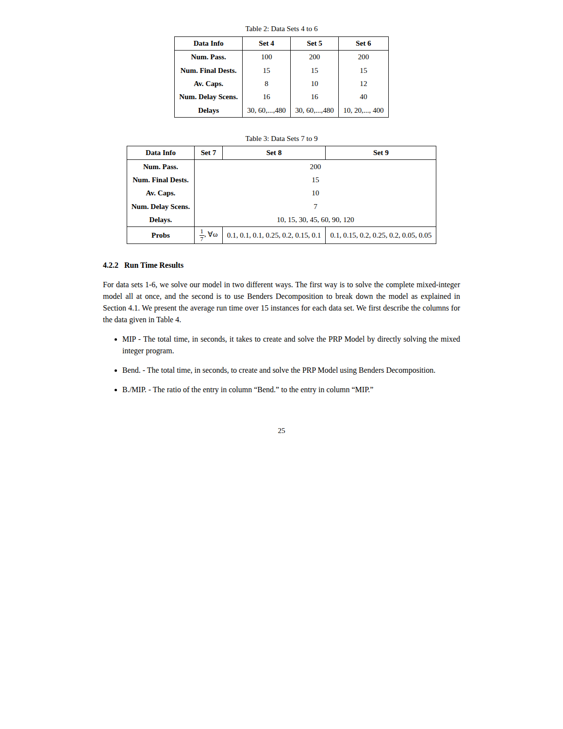Table 2: Data Sets 4 to 6
| Data Info | Set 4 | Set 5 | Set 6 |
| --- | --- | --- | --- |
| Num. Pass. | 100 | 200 | 200 |
| Num. Final Dests. | 15 | 15 | 15 |
| Av. Caps. | 8 | 10 | 12 |
| Num. Delay Scens. | 16 | 16 | 40 |
| Delays | 30, 60,...,480 | 30, 60,...,480 | 10, 20,..., 400 |
Table 3: Data Sets 7 to 9
| Data Info | Set 7 | Set 8 | Set 9 |
| --- | --- | --- | --- |
| Num. Pass. | 200 |
| Num. Final Dests. | 15 |
| Av. Caps. | 10 |
| Num. Delay Scens. | 7 |
| Delays. | 10, 15, 30, 45, 60, 90, 120 |
| Probs | 1 7 , ∀ω | 0.1, 0.1, 0.1, 0.25, 0.2, 0.15, 0.1 | 0.1, 0.15, 0.2, 0.25, 0.2, 0.05, 0.05 |
4.2.2 Run Time Results
For data sets 1-6, we solve our model in two different ways. The first way is to solve the complete mixed-integer model all at once, and the second is to use Benders Decomposition to break down the model as explained in Section 4.1. We present the average run time over 15 instances for each data set. We first describe the columns for the data given in Table 4.
MIP - The total time, in seconds, it takes to create and solve the PRP Model by directly solving the mixed integer program.
Bend. - The total time, in seconds, to create and solve the PRP Model using Benders Decomposition.
B./MIP. - The ratio of the entry in column “Bend.” to the entry in column “MIP.”
25